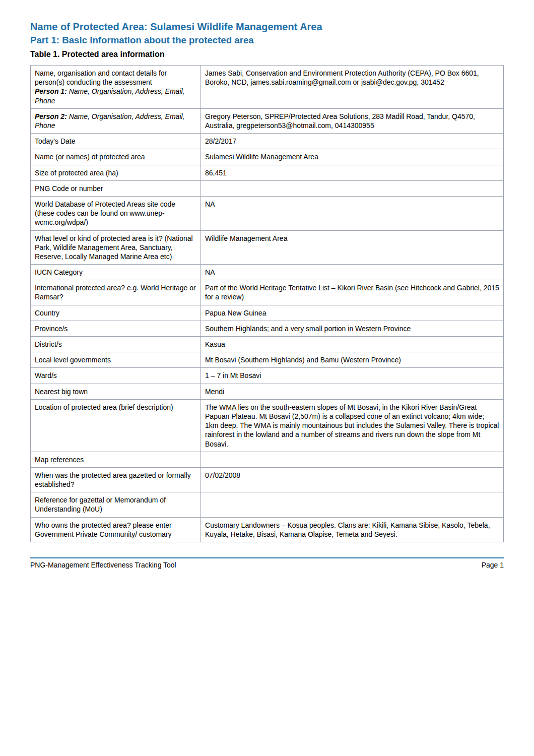Name of Protected Area: Sulamesi Wildlife Management Area
Part 1: Basic information about the protected area
Table 1. Protected area information
| Name, organisation and contact details for person(s) conducting the assessment Person 1: Name, Organisation, Address, Email, Phone | James Sabi, Conservation and Environment Protection Authority (CEPA), PO Box 6601, Boroko, NCD, james.sabi.roaming@gmail.com or jsabi@dec.gov.pg, 301452 |
| Person 2: Name, Organisation, Address, Email, Phone | Gregory Peterson, SPREP/Protected Area Solutions, 283 Madill Road, Tandur, Q4570, Australia, gregpeterson53@hotmail.com, 0414300955 |
| Today's Date | 28/2/2017 |
| Name (or names) of protected area | Sulamesi Wildlife Management Area |
| Size of protected area (ha) | 86,451 |
| PNG Code or number | |
| World Database of Protected Areas site code (these codes can be found on www.unep-wcmc.org/wdpa/) | NA |
| What level or kind of protected area is it? (National Park, Wildlife Management Area, Sanctuary, Reserve, Locally Managed Marine Area etc) | Wildlife Management Area |
| IUCN Category | NA |
| International protected area? e.g. World Heritage or Ramsar? | Part of the World Heritage Tentative List – Kikori River Basin (see Hitchcock and Gabriel, 2015 for a review) |
| Country | Papua New Guinea |
| Province/s | Southern Highlands; and a very small portion in Western Province |
| District/s | Kasua |
| Local level governments | Mt Bosavi (Southern Highlands) and Bamu (Western Province) |
| Ward/s | 1 – 7 in Mt Bosavi |
| Nearest big town | Mendi |
| Location of protected area (brief description) | The WMA lies on the south-eastern slopes of Mt Bosavi, in the Kikori River Basin/Great Papuan Plateau. Mt Bosavi (2,507m) is a collapsed cone of an extinct volcano; 4km wide; 1km deep. The WMA is mainly mountainous but includes the Sulamesi Valley. There is tropical rainforest in the lowland and a number of streams and rivers run down the slope from Mt Bosavi. |
| Map references | |
| When was the protected area gazetted or formally established? | 07/02/2008 |
| Reference for gazettal or Memorandum of Understanding (MoU) | |
| Who owns the protected area? please enter Government Private Community/ customary | Customary Landowners – Kosua peoples. Clans are: Kikili, Kamana Sibise, Kasolo, Tebela, Kuyala, Hetake, Bisasi, Kamana Olapise, Temeta and Seyesi. |
PNG-Management Effectiveness Tracking Tool Page 1